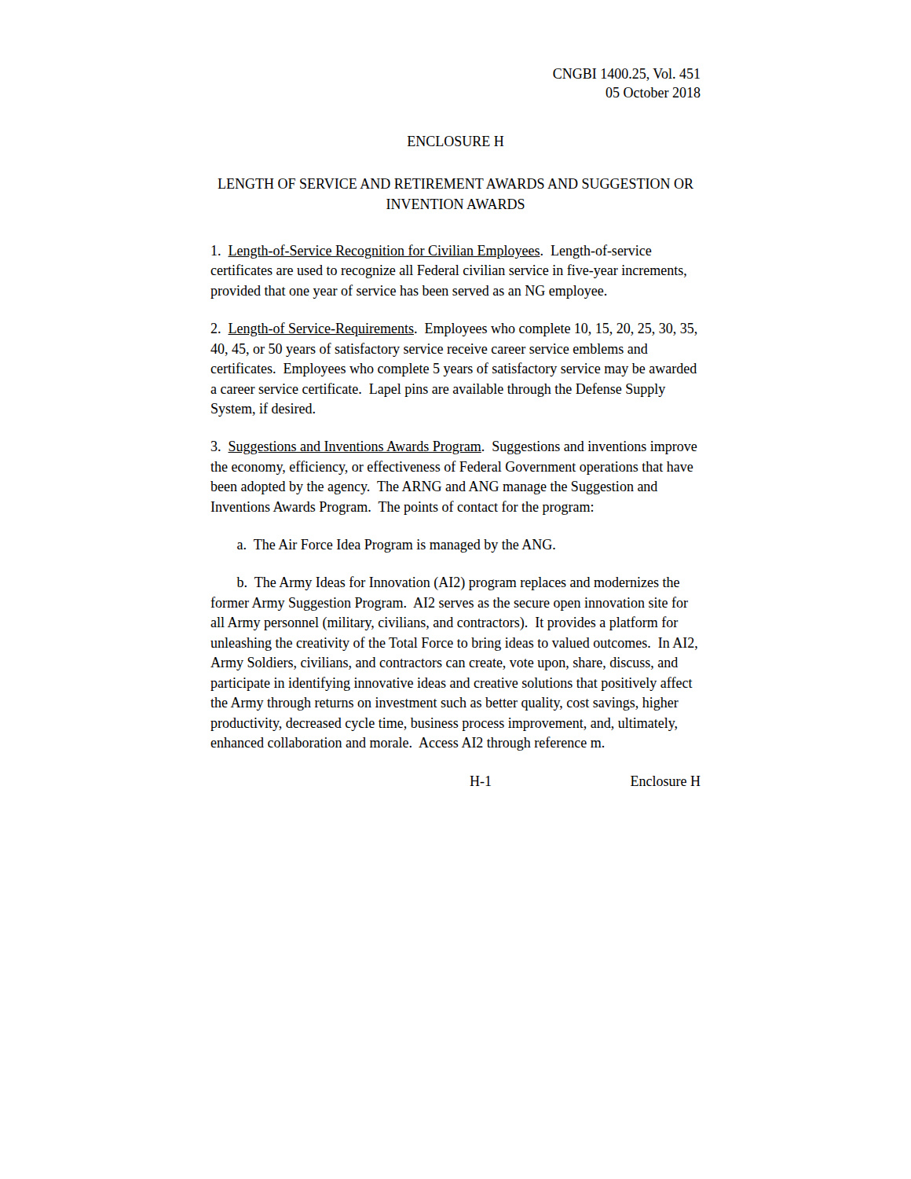CNGBI 1400.25, Vol. 451
05 October 2018
ENCLOSURE H
LENGTH OF SERVICE AND RETIREMENT AWARDS AND SUGGESTION OR
INVENTION AWARDS
1. Length-of-Service Recognition for Civilian Employees. Length-of-service certificates are used to recognize all Federal civilian service in five-year increments, provided that one year of service has been served as an NG employee.
2. Length-of Service-Requirements. Employees who complete 10, 15, 20, 25, 30, 35, 40, 45, or 50 years of satisfactory service receive career service emblems and certificates. Employees who complete 5 years of satisfactory service may be awarded a career service certificate. Lapel pins are available through the Defense Supply System, if desired.
3. Suggestions and Inventions Awards Program. Suggestions and inventions improve the economy, efficiency, or effectiveness of Federal Government operations that have been adopted by the agency. The ARNG and ANG manage the Suggestion and Inventions Awards Program. The points of contact for the program:
a. The Air Force Idea Program is managed by the ANG.
b. The Army Ideas for Innovation (AI2) program replaces and modernizes the former Army Suggestion Program. AI2 serves as the secure open innovation site for all Army personnel (military, civilians, and contractors). It provides a platform for unleashing the creativity of the Total Force to bring ideas to valued outcomes. In AI2, Army Soldiers, civilians, and contractors can create, vote upon, share, discuss, and participate in identifying innovative ideas and creative solutions that positively affect the Army through returns on investment such as better quality, cost savings, higher productivity, decreased cycle time, business process improvement, and, ultimately, enhanced collaboration and morale. Access AI2 through reference m.
H-1
Enclosure H